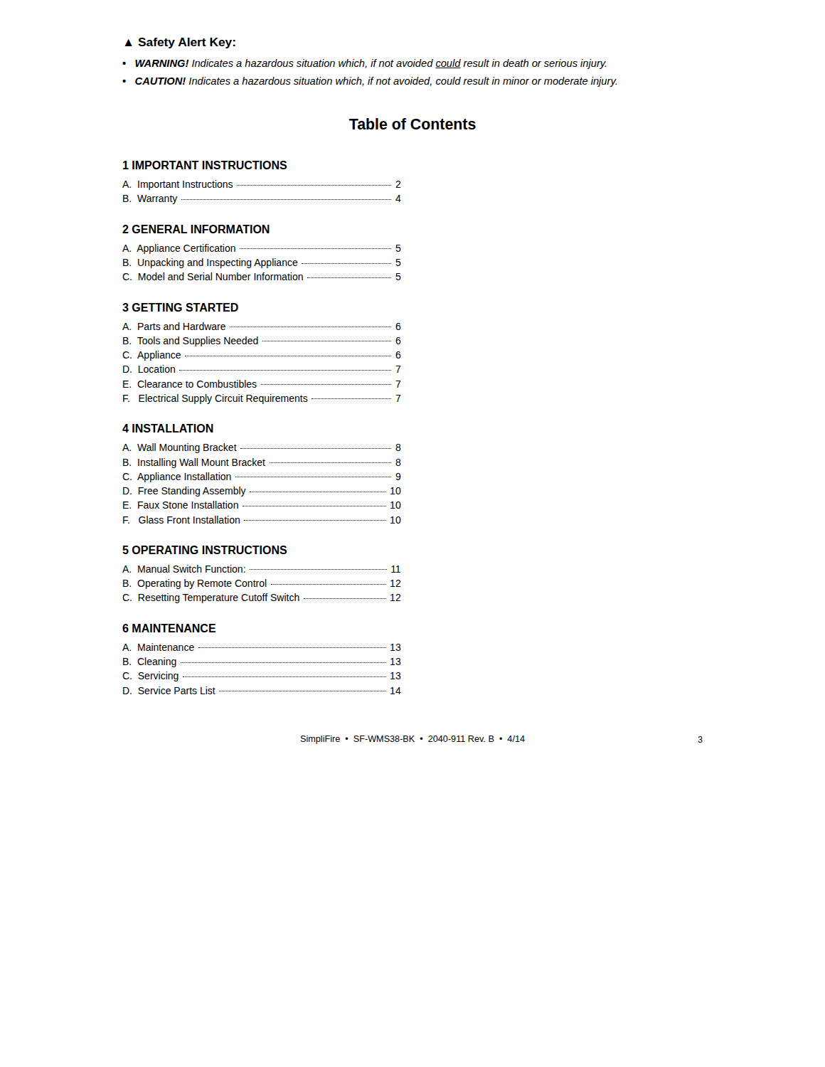▲ Safety Alert Key:
WARNING! Indicates a hazardous situation which, if not avoided could result in death or serious injury.
CAUTION! Indicates a hazardous situation which, if not avoided, could result in minor or moderate injury.
Table of Contents
1 IMPORTANT INSTRUCTIONS
A. Important Instructions 2
B. Warranty 4
2 GENERAL INFORMATION
A. Appliance Certification 5
B. Unpacking and Inspecting Appliance 5
C. Model and Serial Number Information 5
3 GETTING STARTED
A. Parts and Hardware 6
B. Tools and Supplies Needed 6
C. Appliance 6
D. Location 7
E. Clearance to Combustibles 7
F. Electrical Supply Circuit Requirements 7
4 INSTALLATION
A. Wall Mounting Bracket 8
B. Installing Wall Mount Bracket 8
C. Appliance Installation 9
D. Free Standing Assembly 10
E. Faux Stone Installation 10
F. Glass Front Installation 10
5 OPERATING INSTRUCTIONS
A. Manual Switch Function: 11
B. Operating by Remote Control 12
C. Resetting Temperature Cutoff Switch 12
6 MAINTENANCE
A. Maintenance 13
B. Cleaning 13
C. Servicing 13
D. Service Parts List 14
SimpliFire • SF-WMS38-BK • 2040-911 Rev. B • 4/14
3